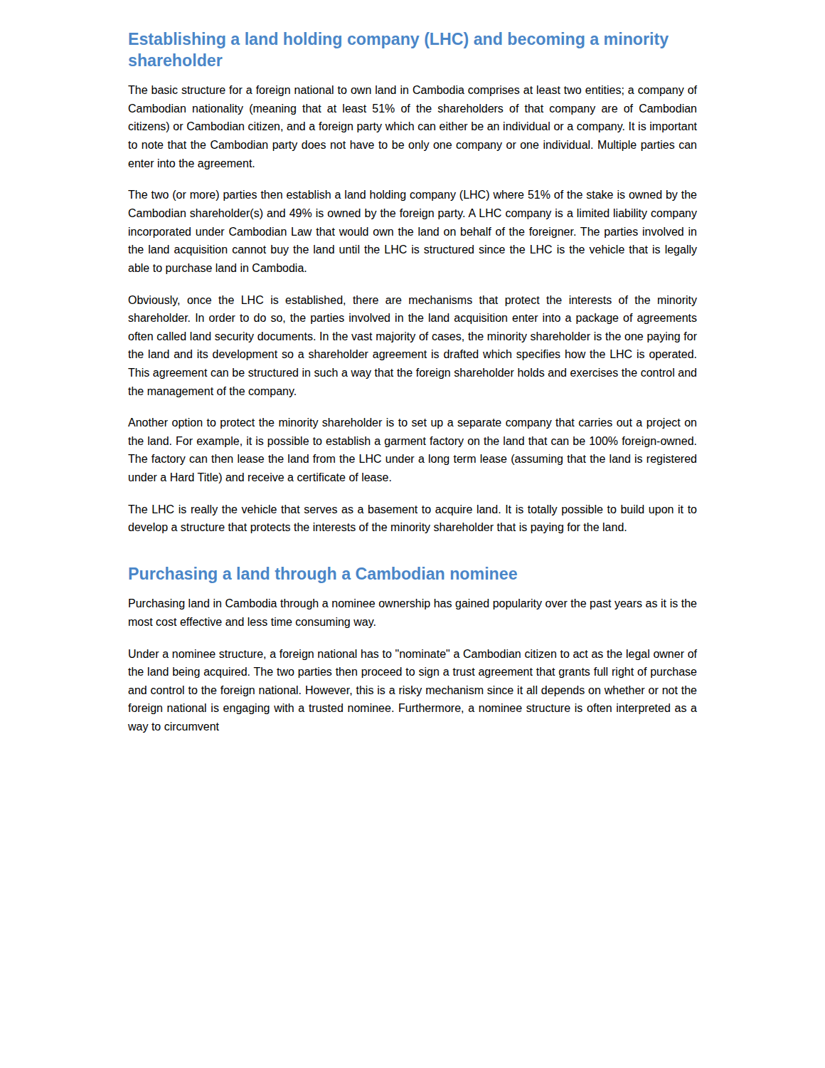Establishing a land holding company (LHC) and becoming a minority shareholder
The basic structure for a foreign national to own land in Cambodia comprises at least two entities; a company of Cambodian nationality (meaning that at least 51% of the shareholders of that company are of Cambodian citizens) or Cambodian citizen, and a foreign party which can either be an individual or a company. It is important to note that the Cambodian party does not have to be only one company or one individual. Multiple parties can enter into the agreement.
The two (or more) parties then establish a land holding company (LHC) where 51% of the stake is owned by the Cambodian shareholder(s) and 49% is owned by the foreign party. A LHC company is a limited liability company incorporated under Cambodian Law that would own the land on behalf of the foreigner. The parties involved in the land acquisition cannot buy the land until the LHC is structured since the LHC is the vehicle that is legally able to purchase land in Cambodia.
Obviously, once the LHC is established, there are mechanisms that protect the interests of the minority shareholder. In order to do so, the parties involved in the land acquisition enter into a package of agreements often called land security documents. In the vast majority of cases, the minority shareholder is the one paying for the land and its development so a shareholder agreement is drafted which specifies how the LHC is operated. This agreement can be structured in such a way that the foreign shareholder holds and exercises the control and the management of the company.
Another option to protect the minority shareholder is to set up a separate company that carries out a project on the land. For example, it is possible to establish a garment factory on the land that can be 100% foreign-owned. The factory can then lease the land from the LHC under a long term lease (assuming that the land is registered under a Hard Title) and receive a certificate of lease.
The LHC is really the vehicle that serves as a basement to acquire land. It is totally possible to build upon it to develop a structure that protects the interests of the minority shareholder that is paying for the land.
Purchasing a land through a Cambodian nominee
Purchasing land in Cambodia through a nominee ownership has gained popularity over the past years as it is the most cost effective and less time consuming way.
Under a nominee structure, a foreign national has to "nominate" a Cambodian citizen to act as the legal owner of the land being acquired. The two parties then proceed to sign a trust agreement that grants full right of purchase and control to the foreign national. However, this is a risky mechanism since it all depends on whether or not the foreign national is engaging with a trusted nominee. Furthermore, a nominee structure is often interpreted as a way to circumvent